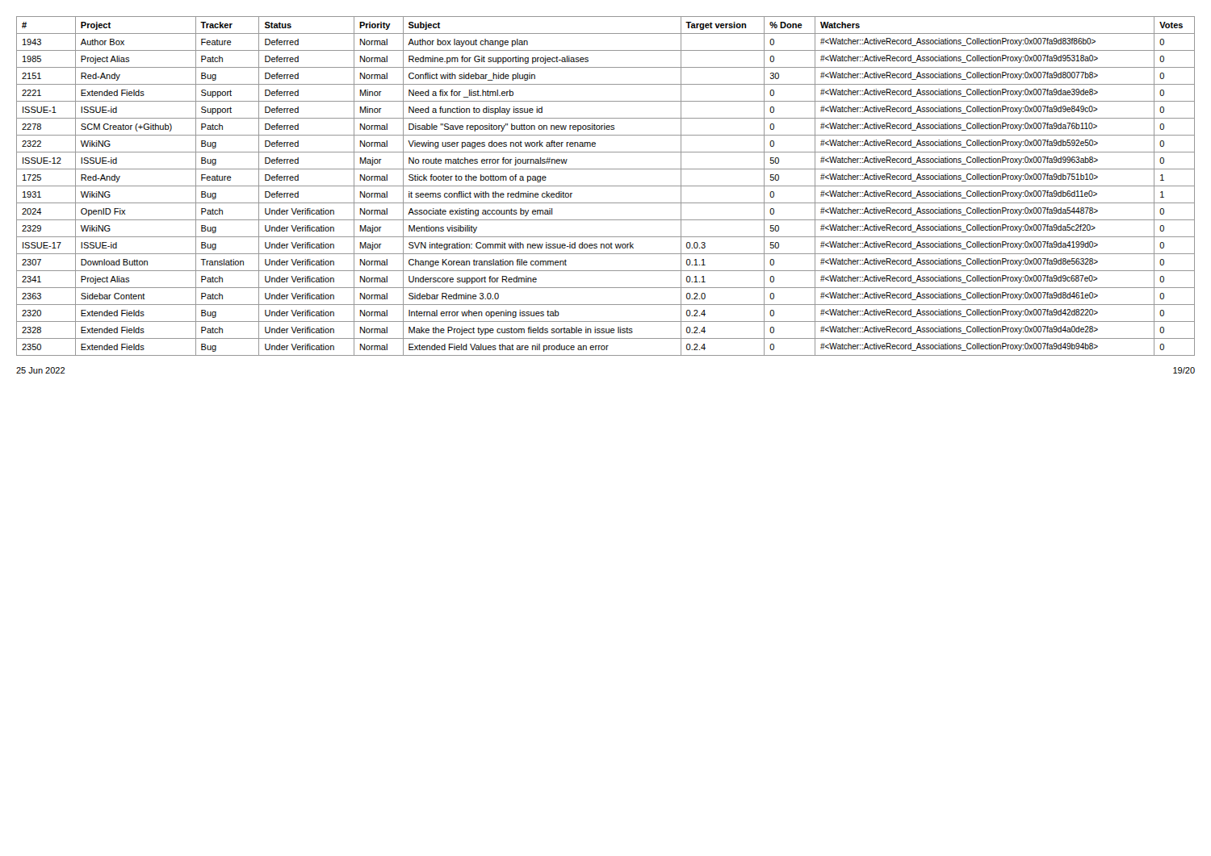| # | Project | Tracker | Status | Priority | Subject | Target version | % Done | Watchers | Votes |
| --- | --- | --- | --- | --- | --- | --- | --- | --- | --- |
| 1943 | Author Box | Feature | Deferred | Normal | Author box layout change plan | | 0 | #<Watcher::ActiveRecord_Associations_CollectionProxy:0x007fa9d83f86b0> | 0 |
| 1985 | Project Alias | Patch | Deferred | Normal | Redmine.pm for Git supporting project-aliases | | 0 | #<Watcher::ActiveRecord_Associations_CollectionProxy:0x007fa9d95318a0> | 0 |
| 2151 | Red-Andy | Bug | Deferred | Normal | Conflict with sidebar_hide plugin | | 30 | #<Watcher::ActiveRecord_Associations_CollectionProxy:0x007fa9d80077b8> | 0 |
| 2221 | Extended Fields | Support | Deferred | Minor | Need a fix for _list.html.erb | | 0 | #<Watcher::ActiveRecord_Associations_CollectionProxy:0x007fa9dae39de8> | 0 |
| ISSUE-1 | ISSUE-id | Support | Deferred | Minor | Need a function to display issue id | | 0 | #<Watcher::ActiveRecord_Associations_CollectionProxy:0x007fa9d9e849c0> | 0 |
| 2278 | SCM Creator (+Github) | Patch | Deferred | Normal | Disable "Save repository" button on new repositories | | 0 | #<Watcher::ActiveRecord_Associations_CollectionProxy:0x007fa9da76b110> | 0 |
| 2322 | WikiNG | Bug | Deferred | Normal | Viewing user pages does not work after rename | | 0 | #<Watcher::ActiveRecord_Associations_CollectionProxy:0x007fa9db592e50> | 0 |
| ISSUE-12 | ISSUE-id | Bug | Deferred | Major | No route matches error for journals#new | | 50 | #<Watcher::ActiveRecord_Associations_CollectionProxy:0x007fa9d9963ab8> | 0 |
| 1725 | Red-Andy | Feature | Deferred | Normal | Stick footer to the bottom of a page | | 50 | #<Watcher::ActiveRecord_Associations_CollectionProxy:0x007fa9db751b10> | 1 |
| 1931 | WikiNG | Bug | Deferred | Normal | it seems conflict with the redmine ckeditor | | 0 | #<Watcher::ActiveRecord_Associations_CollectionProxy:0x007fa9db6d11e0> | 1 |
| 2024 | OpenID Fix | Patch | Under Verification | Normal | Associate existing accounts by email | | 0 | #<Watcher::ActiveRecord_Associations_CollectionProxy:0x007fa9da544878> | 0 |
| 2329 | WikiNG | Bug | Under Verification | Major | Mentions visibility | | 50 | #<Watcher::ActiveRecord_Associations_CollectionProxy:0x007fa9da5c2f20> | 0 |
| ISSUE-17 | ISSUE-id | Bug | Under Verification | Major | SVN integration: Commit with new issue-id does not work | 0.0.3 | 50 | #<Watcher::ActiveRecord_Associations_CollectionProxy:0x007fa9da4199d0> | 0 |
| 2307 | Download Button | Translation | Under Verification | Normal | Change Korean translation file comment | 0.1.1 | 0 | #<Watcher::ActiveRecord_Associations_CollectionProxy:0x007fa9d8e56328> | 0 |
| 2341 | Project Alias | Patch | Under Verification | Normal | Underscore support for Redmine | 0.1.1 | 0 | #<Watcher::ActiveRecord_Associations_CollectionProxy:0x007fa9d9c687e0> | 0 |
| 2363 | Sidebar Content | Patch | Under Verification | Normal | Sidebar Redmine 3.0.0 | 0.2.0 | 0 | #<Watcher::ActiveRecord_Associations_CollectionProxy:0x007fa9d8d461e0> | 0 |
| 2320 | Extended Fields | Bug | Under Verification | Normal | Internal error when opening issues tab | 0.2.4 | 0 | #<Watcher::ActiveRecord_Associations_CollectionProxy:0x007fa9d42d8220> | 0 |
| 2328 | Extended Fields | Patch | Under Verification | Normal | Make the Project type custom fields sortable in issue lists | 0.2.4 | 0 | #<Watcher::ActiveRecord_Associations_CollectionProxy:0x007fa9d4a0de28> | 0 |
| 2350 | Extended Fields | Bug | Under Verification | Normal | Extended Field Values that are nil produce an error | 0.2.4 | 0 | #<Watcher::ActiveRecord_Associations_CollectionProxy:0x007fa9d49b94b8> | 0 |
25 Jun 2022 19/20